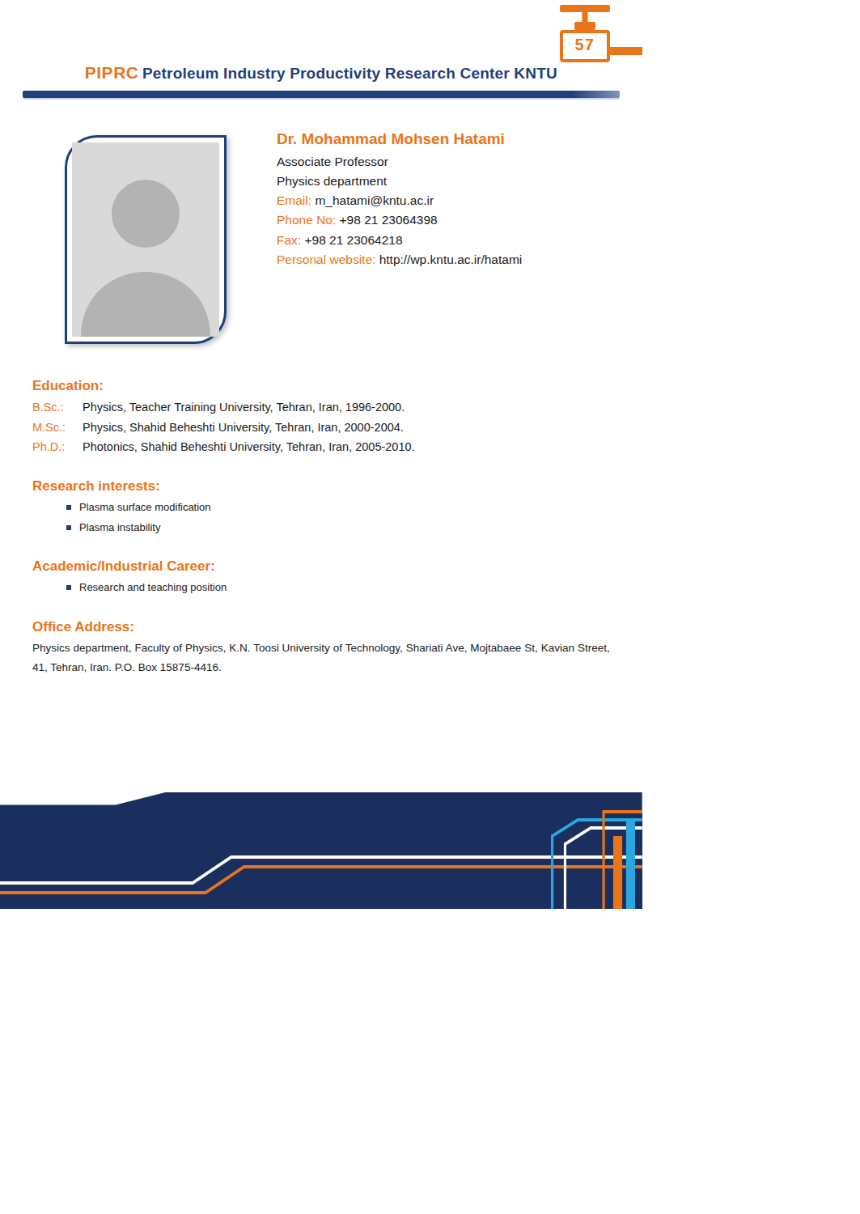57
PIPRC Petroleum Industry Productivity Research Center KNTU
Dr. Mohammad Mohsen Hatami
Associate Professor
Physics department
Email: m_hatami@kntu.ac.ir
Phone No: +98 21 23064398
Fax: +98 21 23064218
Personal website: http://wp.kntu.ac.ir/hatami
Education:
B.Sc.: Physics, Teacher Training University, Tehran, Iran, 1996-2000.
M.Sc.: Physics, Shahid Beheshti University, Tehran, Iran, 2000-2004.
Ph.D.: Photonics, Shahid Beheshti University, Tehran, Iran, 2005-2010.
Research interests:
Plasma surface modification
Plasma instability
Academic/Industrial Career:
Research and teaching position
Office Address:
Physics department, Faculty of Physics, K.N. Toosi University of Technology, Shariati Ave, Mojtabaee St, Kavian Street, 41, Tehran, Iran. P.O. Box 15875-4416.